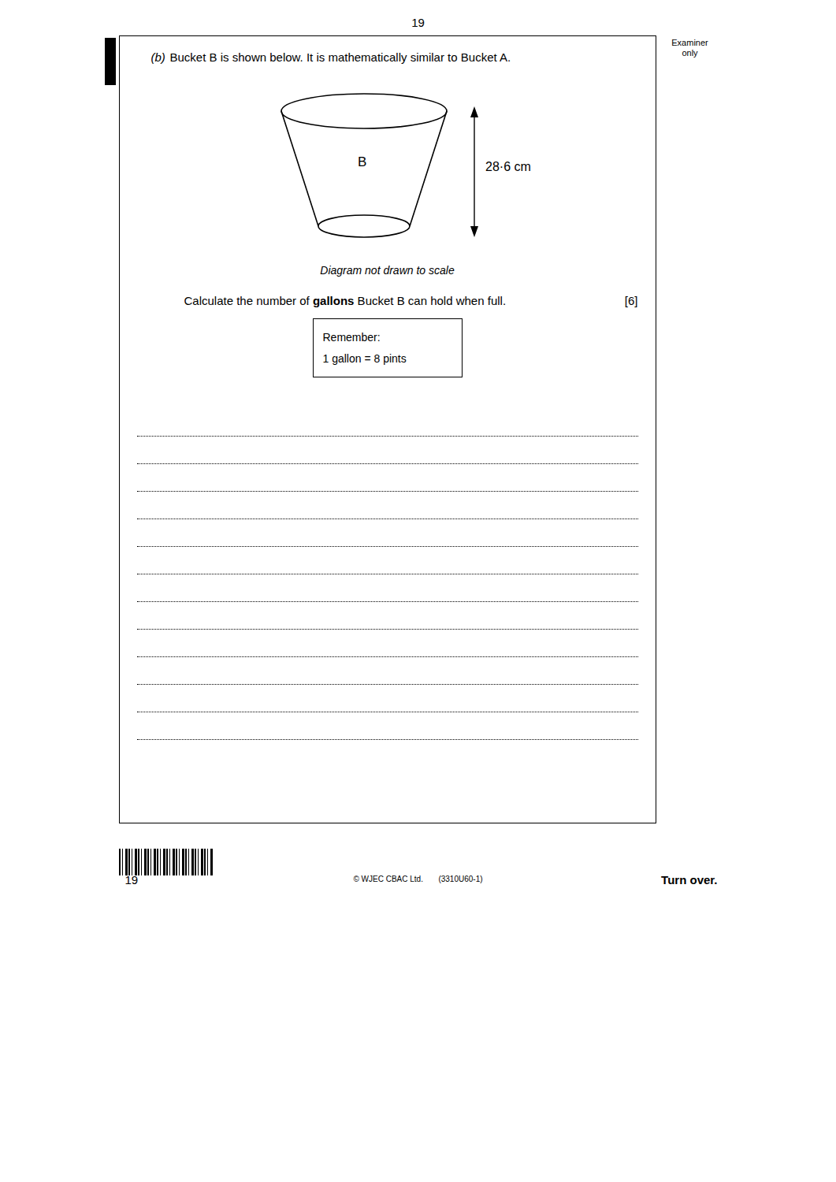19
Examiner
only
(b)
Bucket B is shown below. It is mathematically similar to Bucket A.
B 28·6 cm
Diagram not drawn to scale
Calculate the number of gallons Bucket B can hold when full.
[6]
Remember:
1 gallon = 8 pints
19
© WJEC CBAC Ltd. (3310U60-1)
Turn over.